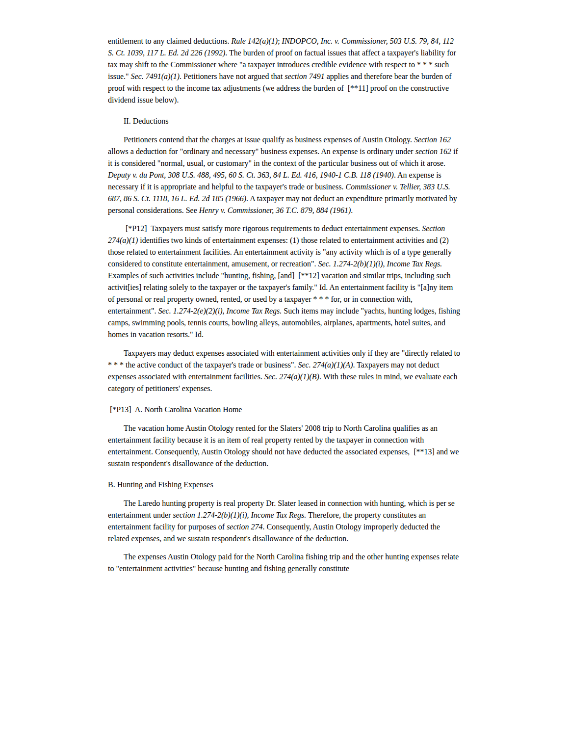entitlement to any claimed deductions. Rule 142(a)(1); INDOPCO, Inc. v. Commissioner, 503 U.S. 79, 84, 112 S. Ct. 1039, 117 L. Ed. 2d 226 (1992). The burden of proof on factual issues that affect a taxpayer's liability for tax may shift to the Commissioner where "a taxpayer introduces credible evidence with respect to * * * such issue." Sec. 7491(a)(1). Petitioners have not argued that section 7491 applies and therefore bear the burden of proof with respect to the income tax adjustments (we address the burden of [**11] proof on the constructive dividend issue below).
II. Deductions
Petitioners contend that the charges at issue qualify as business expenses of Austin Otology. Section 162 allows a deduction for "ordinary and necessary" business expenses. An expense is ordinary under section 162 if it is considered "normal, usual, or customary" in the context of the particular business out of which it arose. Deputy v. du Pont, 308 U.S. 488, 495, 60 S. Ct. 363, 84 L. Ed. 416, 1940-1 C.B. 118 (1940). An expense is necessary if it is appropriate and helpful to the taxpayer's trade or business. Commissioner v. Tellier, 383 U.S. 687, 86 S. Ct. 1118, 16 L. Ed. 2d 185 (1966). A taxpayer may not deduct an expenditure primarily motivated by personal considerations. See Henry v. Commissioner, 36 T.C. 879, 884 (1961).
[*P12] Taxpayers must satisfy more rigorous requirements to deduct entertainment expenses. Section 274(a)(1) identifies two kinds of entertainment expenses: (1) those related to entertainment activities and (2) those related to entertainment facilities. An entertainment activity is "any activity which is of a type generally considered to constitute entertainment, amusement, or recreation". Sec. 1.274-2(b)(1)(i), Income Tax Regs. Examples of such activities include "hunting, fishing, [and] [**12] vacation and similar trips, including such activit[ies] relating solely to the taxpayer or the taxpayer's family." Id. An entertainment facility is "[a]ny item of personal or real property owned, rented, or used by a taxpayer * * * for, or in connection with, entertainment". Sec. 1.274-2(e)(2)(i), Income Tax Regs. Such items may include "yachts, hunting lodges, fishing camps, swimming pools, tennis courts, bowling alleys, automobiles, airplanes, apartments, hotel suites, and homes in vacation resorts." Id.
Taxpayers may deduct expenses associated with entertainment activities only if they are "directly related to * * * the active conduct of the taxpayer's trade or business". Sec. 274(a)(1)(A). Taxpayers may not deduct expenses associated with entertainment facilities. Sec. 274(a)(1)(B). With these rules in mind, we evaluate each category of petitioners' expenses.
[*P13] A. North Carolina Vacation Home
The vacation home Austin Otology rented for the Slaters' 2008 trip to North Carolina qualifies as an entertainment facility because it is an item of real property rented by the taxpayer in connection with entertainment. Consequently, Austin Otology should not have deducted the associated expenses, [**13] and we sustain respondent's disallowance of the deduction.
B. Hunting and Fishing Expenses
The Laredo hunting property is real property Dr. Slater leased in connection with hunting, which is per se entertainment under section 1.274-2(b)(1)(i), Income Tax Regs. Therefore, the property constitutes an entertainment facility for purposes of section 274. Consequently, Austin Otology improperly deducted the related expenses, and we sustain respondent's disallowance of the deduction.
The expenses Austin Otology paid for the North Carolina fishing trip and the other hunting expenses relate to "entertainment activities" because hunting and fishing generally constitute